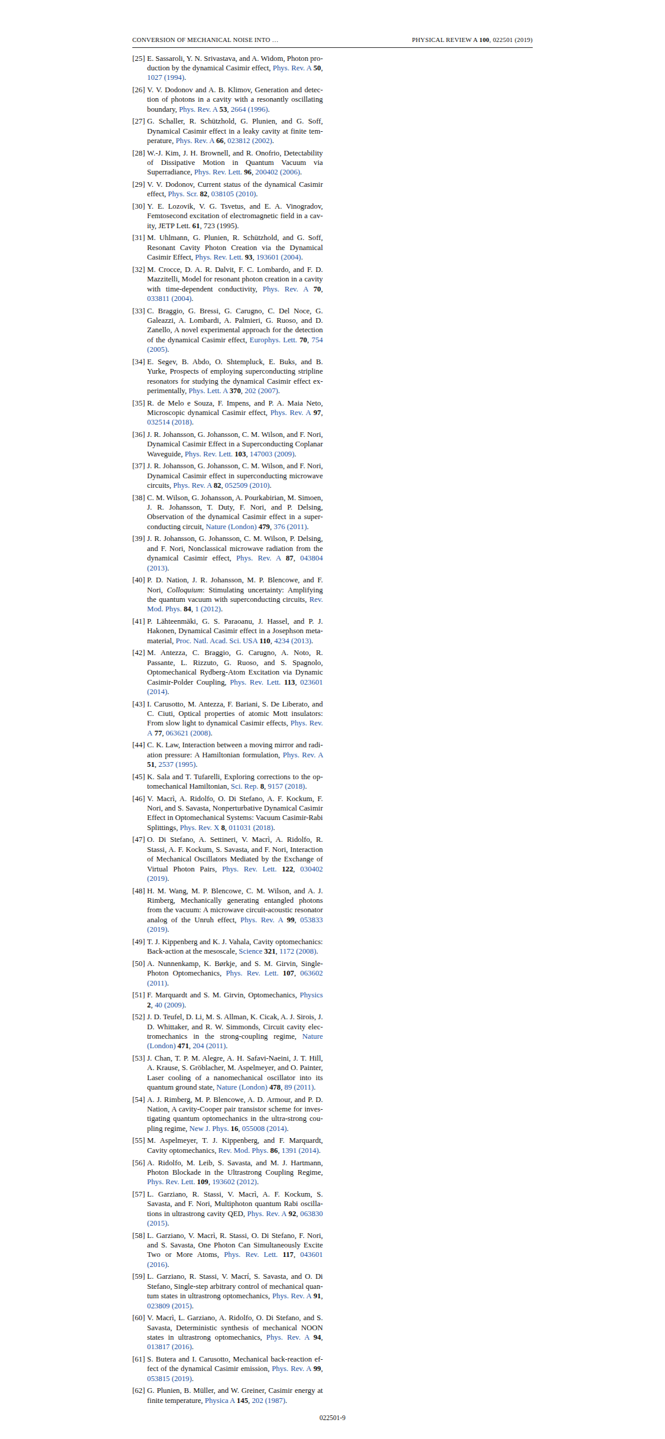Conversion of mechanical noise into …
Physical Review A 100, 022501 (2019)
[25] E. Sassaroli, Y. N. Srivastava, and A. Widom, Photon production by the dynamical Casimir effect, Phys. Rev. A 50, 1027 (1994).
[26] V. V. Dodonov and A. B. Klimov, Generation and detection of photons in a cavity with a resonantly oscillating boundary, Phys. Rev. A 53, 2664 (1996).
[27] G. Schaller, R. Schützhold, G. Plunien, and G. Soff, Dynamical Casimir effect in a leaky cavity at finite temperature, Phys. Rev. A 66, 023812 (2002).
[28] W.-J. Kim, J. H. Brownell, and R. Onofrio, Detectability of Dissipative Motion in Quantum Vacuum via Superradiance, Phys. Rev. Lett. 96, 200402 (2006).
[29] V. V. Dodonov, Current status of the dynamical Casimir effect, Phys. Scr. 82, 038105 (2010).
[30] Y. E. Lozovik, V. G. Tsvetus, and E. A. Vinogradov, Femtosecond excitation of electromagnetic field in a cavity, JETP Lett. 61, 723 (1995).
[31] M. Uhlmann, G. Plunien, R. Schützhold, and G. Soff, Resonant Cavity Photon Creation via the Dynamical Casimir Effect, Phys. Rev. Lett. 93, 193601 (2004).
[32] M. Crocce, D. A. R. Dalvit, F. C. Lombardo, and F. D. Mazzitelli, Model for resonant photon creation in a cavity with time-dependent conductivity, Phys. Rev. A 70, 033811 (2004).
[33] C. Braggio, G. Bressi, G. Carugno, C. Del Noce, G. Galeazzi, A. Lombardi, A. Palmieri, G. Ruoso, and D. Zanello, A novel experimental approach for the detection of the dynamical Casimir effect, Europhys. Lett. 70, 754 (2005).
[34] E. Segev, B. Abdo, O. Shtempluck, E. Buks, and B. Yurke, Prospects of employing superconducting stripline resonators for studying the dynamical Casimir effect experimentally, Phys. Lett. A 370, 202 (2007).
[35] R. de Melo e Souza, F. Impens, and P. A. Maia Neto, Microscopic dynamical Casimir effect, Phys. Rev. A 97, 032514 (2018).
[36] J. R. Johansson, G. Johansson, C. M. Wilson, and F. Nori, Dynamical Casimir Effect in a Superconducting Coplanar Waveguide, Phys. Rev. Lett. 103, 147003 (2009).
[37] J. R. Johansson, G. Johansson, C. M. Wilson, and F. Nori, Dynamical Casimir effect in superconducting microwave circuits, Phys. Rev. A 82, 052509 (2010).
[38] C. M. Wilson, G. Johansson, A. Pourkabirian, M. Simoen, J. R. Johansson, T. Duty, F. Nori, and P. Delsing, Observation of the dynamical Casimir effect in a superconducting circuit, Nature (London) 479, 376 (2011).
[39] J. R. Johansson, G. Johansson, C. M. Wilson, P. Delsing, and F. Nori, Nonclassical microwave radiation from the dynamical Casimir effect, Phys. Rev. A 87, 043804 (2013).
[40] P. D. Nation, J. R. Johansson, M. P. Blencowe, and F. Nori, Colloquium: Stimulating uncertainty: Amplifying the quantum vacuum with superconducting circuits, Rev. Mod. Phys. 84, 1 (2012).
[41] P. Lähteenmäki, G. S. Paraoanu, J. Hassel, and P. J. Hakonen, Dynamical Casimir effect in a Josephson metamaterial, Proc. Natl. Acad. Sci. USA 110, 4234 (2013).
[42] M. Antezza, C. Braggio, G. Carugno, A. Noto, R. Passante, L. Rizzuto, G. Ruoso, and S. Spagnolo, Optomechanical Rydberg-Atom Excitation via Dynamic Casimir-Polder Coupling, Phys. Rev. Lett. 113, 023601 (2014).
[43] I. Carusotto, M. Antezza, F. Bariani, S. De Liberato, and C. Ciuti, Optical properties of atomic Mott insulators: From slow light to dynamical Casimir effects, Phys. Rev. A 77, 063621 (2008).
[44] C. K. Law, Interaction between a moving mirror and radiation pressure: A Hamiltonian formulation, Phys. Rev. A 51, 2537 (1995).
[45] K. Sala and T. Tufarelli, Exploring corrections to the optomechanical Hamiltonian, Sci. Rep. 8, 9157 (2018).
[46] V. Macrì, A. Ridolfo, O. Di Stefano, A. F. Kockum, F. Nori, and S. Savasta, Nonperturbative Dynamical Casimir Effect in Optomechanical Systems: Vacuum Casimir-Rabi Splittings, Phys. Rev. X 8, 011031 (2018).
[47] O. Di Stefano, A. Settineri, V. Macrì, A. Ridolfo, R. Stassi, A. F. Kockum, S. Savasta, and F. Nori, Interaction of Mechanical Oscillators Mediated by the Exchange of Virtual Photon Pairs, Phys. Rev. Lett. 122, 030402 (2019).
[48] H. M. Wang, M. P. Blencowe, C. M. Wilson, and A. J. Rimberg, Mechanically generating entangled photons from the vacuum: A microwave circuit-acoustic resonator analog of the Unruh effect, Phys. Rev. A 99, 053833 (2019).
[49] T. J. Kippenberg and K. J. Vahala, Cavity optomechanics: Back-action at the mesoscale, Science 321, 1172 (2008).
[50] A. Nunnenkamp, K. Børkje, and S. M. Girvin, Single-Photon Optomechanics, Phys. Rev. Lett. 107, 063602 (2011).
[51] F. Marquardt and S. M. Girvin, Optomechanics, Physics 2, 40 (2009).
[52] J. D. Teufel, D. Li, M. S. Allman, K. Cicak, A. J. Sirois, J. D. Whittaker, and R. W. Simmonds, Circuit cavity electromechanics in the strong-coupling regime, Nature (London) 471, 204 (2011).
[53] J. Chan, T. P. M. Alegre, A. H. Safavi-Naeini, J. T. Hill, A. Krause, S. Gröblacher, M. Aspelmeyer, and O. Painter, Laser cooling of a nanomechanical oscillator into its quantum ground state, Nature (London) 478, 89 (2011).
[54] A. J. Rimberg, M. P. Blencowe, A. D. Armour, and P. D. Nation, A cavity-Cooper pair transistor scheme for investigating quantum optomechanics in the ultra-strong coupling regime, New J. Phys. 16, 055008 (2014).
[55] M. Aspelmeyer, T. J. Kippenberg, and F. Marquardt, Cavity optomechanics, Rev. Mod. Phys. 86, 1391 (2014).
[56] A. Ridolfo, M. Leib, S. Savasta, and M. J. Hartmann, Photon Blockade in the Ultrastrong Coupling Regime, Phys. Rev. Lett. 109, 193602 (2012).
[57] L. Garziano, R. Stassi, V. Macrì, A. F. Kockum, S. Savasta, and F. Nori, Multiphoton quantum Rabi oscillations in ultrastrong cavity QED, Phys. Rev. A 92, 063830 (2015).
[58] L. Garziano, V. Macrì, R. Stassi, O. Di Stefano, F. Nori, and S. Savasta, One Photon Can Simultaneously Excite Two or More Atoms, Phys. Rev. Lett. 117, 043601 (2016).
[59] L. Garziano, R. Stassi, V. Macrí, S. Savasta, and O. Di Stefano, Single-step arbitrary control of mechanical quantum states in ultrastrong optomechanics, Phys. Rev. A 91, 023809 (2015).
[60] V. Macrì, L. Garziano, A. Ridolfo, O. Di Stefano, and S. Savasta, Deterministic synthesis of mechanical NOON states in ultrastrong optomechanics, Phys. Rev. A 94, 013817 (2016).
[61] S. Butera and I. Carusotto, Mechanical back-reaction effect of the dynamical Casimir emission, Phys. Rev. A 99, 053815 (2019).
[62] G. Plunien, B. Müller, and W. Greiner, Casimir energy at finite temperature, Physica A 145, 202 (1987).
022501-9